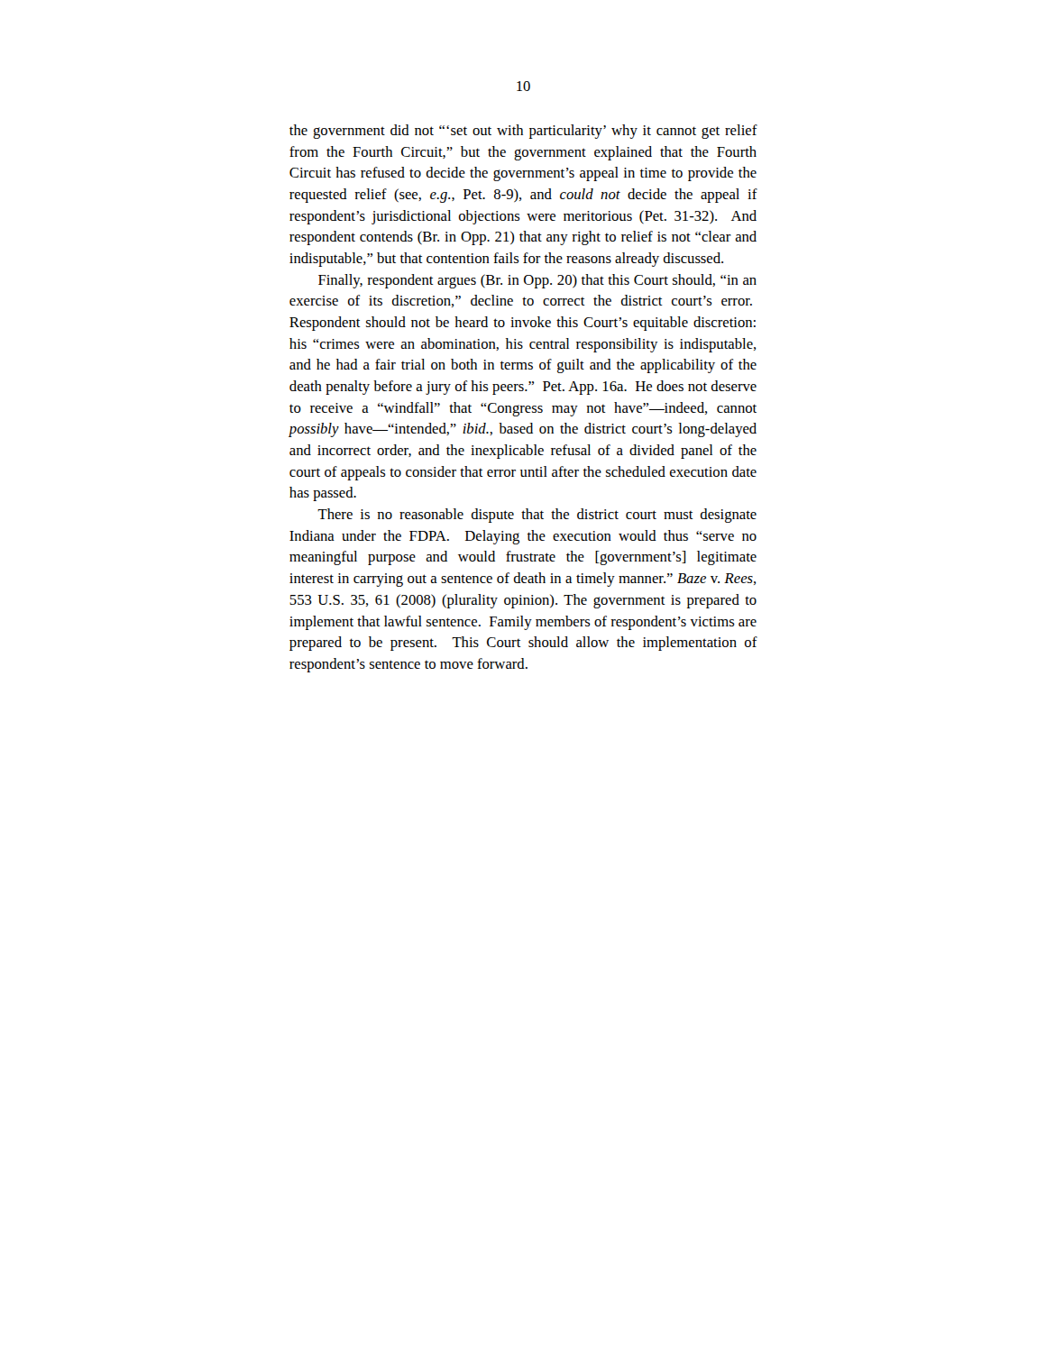10
the government did not “‘set out with particularity’ why it cannot get relief from the Fourth Circuit,” but the government explained that the Fourth Circuit has refused to decide the government’s appeal in time to provide the requested relief (see, e.g., Pet. 8-9), and could not decide the appeal if respondent’s jurisdictional objections were meritorious (Pet. 31-32). And respondent contends (Br. in Opp. 21) that any right to relief is not “clear and indisputable,” but that contention fails for the reasons already discussed.
Finally, respondent argues (Br. in Opp. 20) that this Court should, “in an exercise of its discretion,” decline to correct the district court’s error. Respondent should not be heard to invoke this Court’s equitable discretion: his “crimes were an abomination, his central responsibility is indisputable, and he had a fair trial on both in terms of guilt and the applicability of the death penalty before a jury of his peers.” Pet. App. 16a. He does not deserve to receive a “windfall” that “Congress may not have”—indeed, cannot possibly have—“intended,” ibid., based on the district court’s long-delayed and incorrect order, and the inexplicable refusal of a divided panel of the court of appeals to consider that error until after the scheduled execution date has passed.
There is no reasonable dispute that the district court must designate Indiana under the FDPA. Delaying the execution would thus “serve no meaningful purpose and would frustrate the [government’s] legitimate interest in carrying out a sentence of death in a timely manner.” Baze v. Rees, 553 U.S. 35, 61 (2008) (plurality opinion). The government is prepared to implement that lawful sentence. Family members of respondent’s victims are prepared to be present. This Court should allow the implementation of respondent’s sentence to move forward.